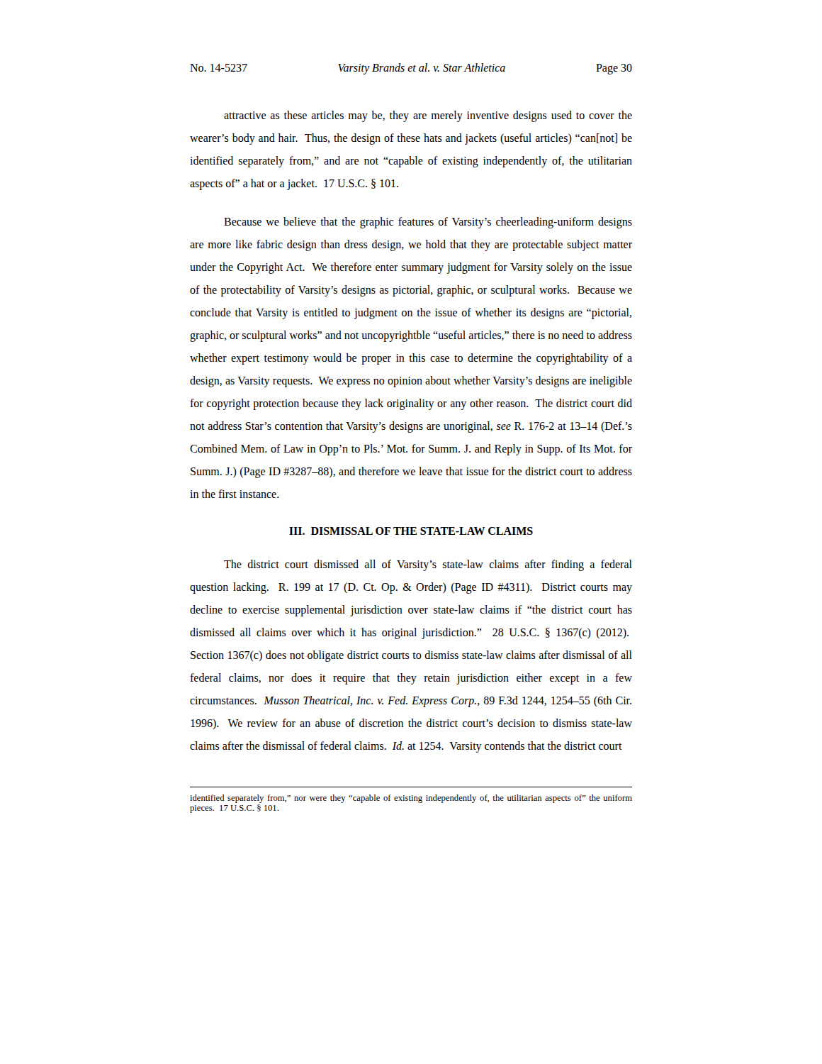No. 14-5237 Varsity Brands et al. v. Star Athletica Page 30
attractive as these articles may be, they are merely inventive designs used to cover the wearer’s body and hair. Thus, the design of these hats and jackets (useful articles) “can[not] be identified separately from,” and are not “capable of existing independently of, the utilitarian aspects of” a hat or a jacket. 17 U.S.C. § 101.
Because we believe that the graphic features of Varsity’s cheerleading-uniform designs are more like fabric design than dress design, we hold that they are protectable subject matter under the Copyright Act. We therefore enter summary judgment for Varsity solely on the issue of the protectability of Varsity’s designs as pictorial, graphic, or sculptural works. Because we conclude that Varsity is entitled to judgment on the issue of whether its designs are “pictorial, graphic, or sculptural works” and not uncopyrightble “useful articles,” there is no need to address whether expert testimony would be proper in this case to determine the copyrightability of a design, as Varsity requests. We express no opinion about whether Varsity’s designs are ineligible for copyright protection because they lack originality or any other reason. The district court did not address Star’s contention that Varsity’s designs are unoriginal, see R. 176-2 at 13–14 (Def.’s Combined Mem. of Law in Opp’n to Pls.’ Mot. for Summ. J. and Reply in Supp. of Its Mot. for Summ. J.) (Page ID #3287–88), and therefore we leave that issue for the district court to address in the first instance.
III. Dismissal of the State-Law Claims
The district court dismissed all of Varsity’s state-law claims after finding a federal question lacking. R. 199 at 17 (D. Ct. Op. & Order) (Page ID #4311). District courts may decline to exercise supplemental jurisdiction over state-law claims if “the district court has dismissed all claims over which it has original jurisdiction.” 28 U.S.C. § 1367(c) (2012). Section 1367(c) does not obligate district courts to dismiss state-law claims after dismissal of all federal claims, nor does it require that they retain jurisdiction either except in a few circumstances. Musson Theatrical, Inc. v. Fed. Express Corp., 89 F.3d 1244, 1254–55 (6th Cir. 1996). We review for an abuse of discretion the district court’s decision to dismiss state-law claims after the dismissal of federal claims. Id. at 1254. Varsity contends that the district court
identified separately from,” nor were they “capable of existing independently of, the utilitarian aspects of” the uniform pieces. 17 U.S.C. § 101.